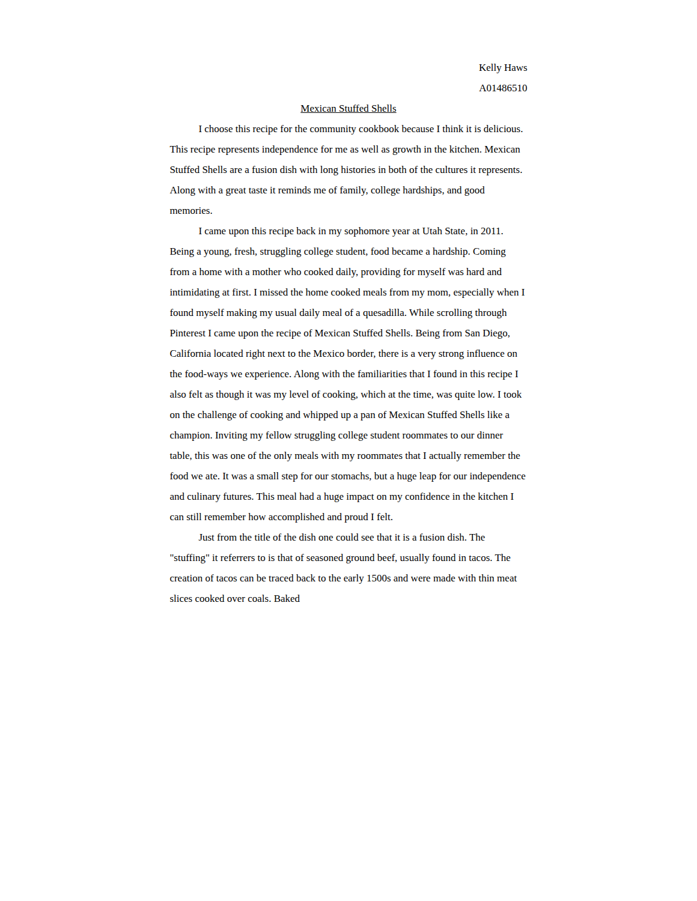Kelly Haws
A01486510
Mexican Stuffed Shells
I choose this recipe for the community cookbook because I think it is delicious. This recipe represents independence for me as well as growth in the kitchen. Mexican Stuffed Shells are a fusion dish with long histories in both of the cultures it represents. Along with a great taste it reminds me of family, college hardships, and good memories.
I came upon this recipe back in my sophomore year at Utah State, in 2011. Being a young, fresh, struggling college student, food became a hardship. Coming from a home with a mother who cooked daily, providing for myself was hard and intimidating at first. I missed the home cooked meals from my mom, especially when I found myself making my usual daily meal of a quesadilla. While scrolling through Pinterest I came upon the recipe of Mexican Stuffed Shells. Being from San Diego, California located right next to the Mexico border, there is a very strong influence on the food-ways we experience. Along with the familiarities that I found in this recipe I also felt as though it was my level of cooking, which at the time, was quite low. I took on the challenge of cooking and whipped up a pan of Mexican Stuffed Shells like a champion. Inviting my fellow struggling college student roommates to our dinner table, this was one of the only meals with my roommates that I actually remember the food we ate. It was a small step for our stomachs, but a huge leap for our independence and culinary futures. This meal had a huge impact on my confidence in the kitchen I can still remember how accomplished and proud I felt.
Just from the title of the dish one could see that it is a fusion dish. The "stuffing" it referrers to is that of seasoned ground beef, usually found in tacos. The creation of tacos can be traced back to the early 1500s and were made with thin meat slices cooked over coals. Baked